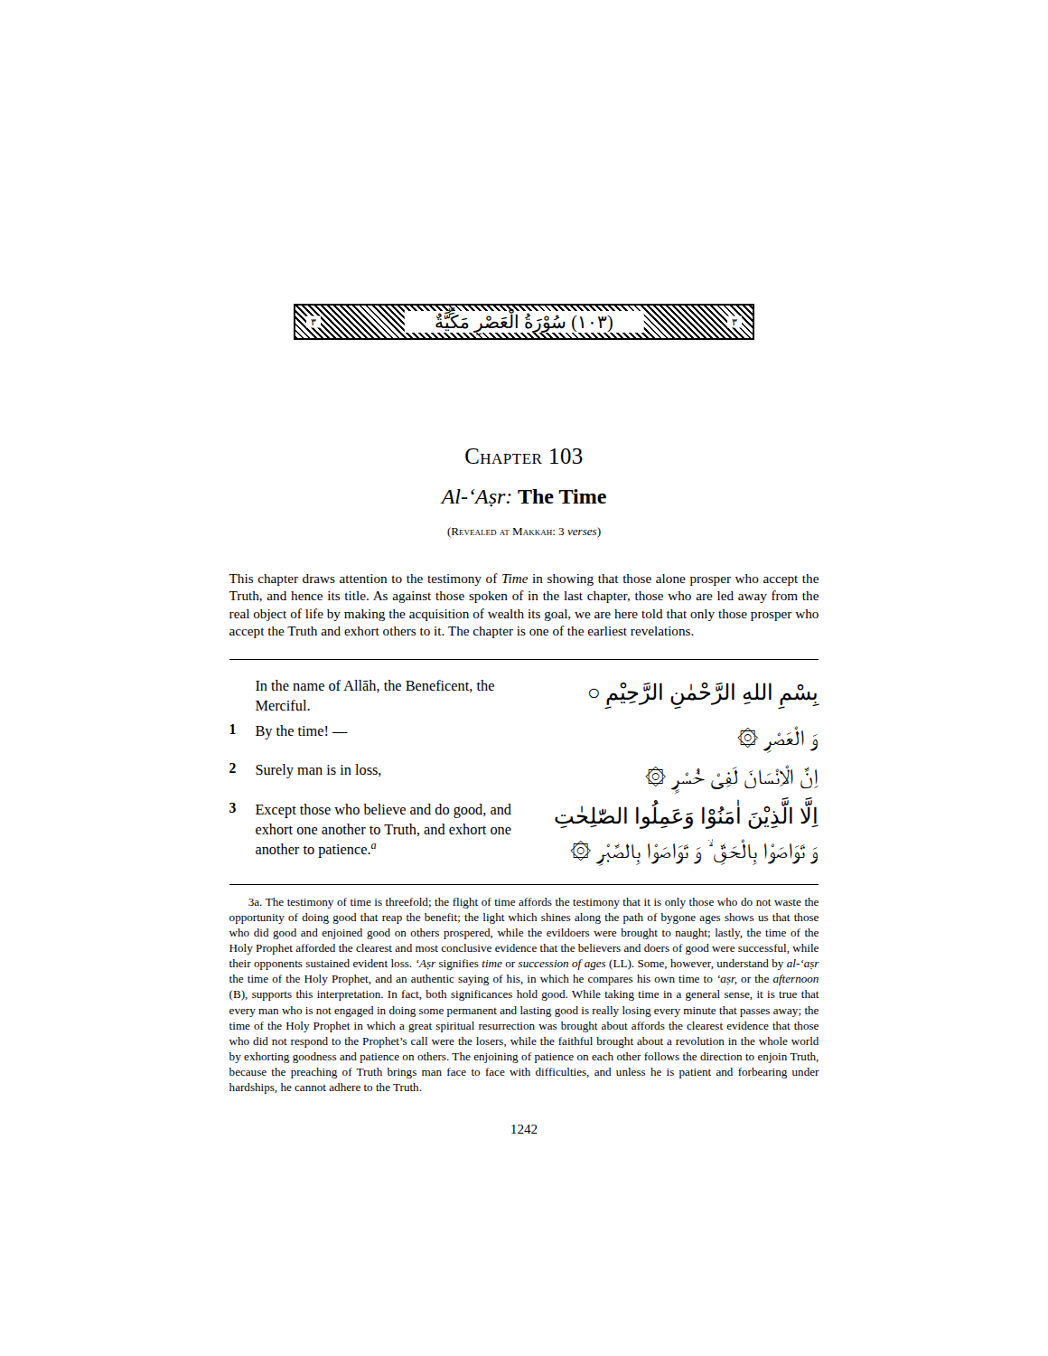٣ (١٠٣) سُوْرَةُ الْعَصْرِ مَكِّيَّةٌ ٣
Chapter 103
Al-‘Aṣr: The Time
(Revealed at Makkah: 3 verses)
This chapter draws attention to the testimony of Time in showing that those alone prosper who accept the Truth, and hence its title. As against those spoken of in the last chapter, those who are led away from the real object of life by making the acquisition of wealth its goal, we are here told that only those prosper who accept the Truth and exhort others to it. The chapter is one of the earliest revelations.
| | In the name of Allāh, the Beneficent, the Merciful. | بِسْمِ اللهِ الرَّحْمٰنِ الرَّحِيْمِ ○ |
| 1 | By the time! — | وَ الْعَصْرِ ۞ |
| 2 | Surely man is in loss, | اِنَّ الْاِنْسَانَ لَفِىْ خُسْرٍ ۞ |
| 3 | Except those who believe and do good, and exhort one another to Truth, and exhort one another to patience. a | اِلَّا الَّذِيْنَ اٰمَنُوْا وَعَمِلُوا الصّٰلِحٰتِ وَ تَوَاصَوْا بِالْحَقِّ ۙ وَ تَوَاصَوْا بِالصَّبْرِ ۞ |
3a. The testimony of time is threefold; the flight of time affords the testimony that it is only those who do not waste the opportunity of doing good that reap the benefit; the light which shines along the path of bygone ages shows us that those who did good and enjoined good on others prospered, while the evildoers were brought to naught; lastly, the time of the Holy Prophet afforded the clearest and most conclusive evidence that the believers and doers of good were successful, while their opponents sustained evident loss. ‘Aṣr signifies time or succession of ages (LL). Some, however, understand by al-‘aṣr the time of the Holy Prophet, and an authentic saying of his, in which he compares his own time to ‘aṣr, or the afternoon (B), supports this interpretation. In fact, both significances hold good. While taking time in a general sense, it is true that every man who is not engaged in doing some permanent and lasting good is really losing every minute that passes away; the time of the Holy Prophet in which a great spiritual resurrection was brought about affords the clearest evidence that those who did not respond to the Prophet’s call were the losers, while the faithful brought about a revolution in the whole world by exhorting goodness and patience on others. The enjoining of patience on each other follows the direction to enjoin Truth, because the preaching of Truth brings man face to face with difficulties, and unless he is patient and forbearing under hardships, he cannot adhere to the Truth.
1242